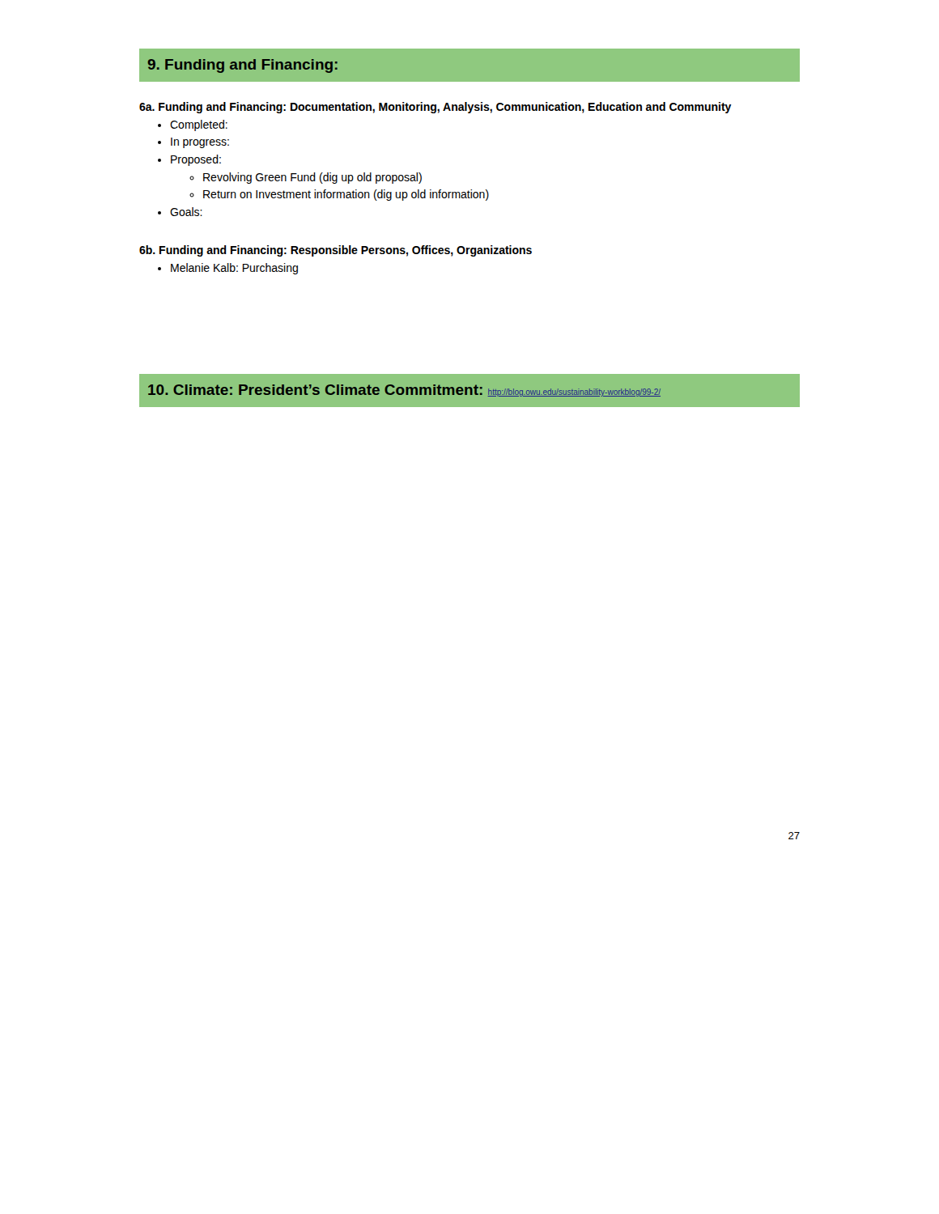9. Funding and Financing:
6a. Funding and Financing: Documentation, Monitoring, Analysis, Communication, Education and Community
Completed:
In progress:
Proposed:
Revolving Green Fund (dig up old proposal)
Return on Investment information (dig up old information)
Goals:
6b. Funding and Financing: Responsible Persons, Offices, Organizations
Melanie Kalb: Purchasing
10. Climate: President’s Climate Commitment: http://blog.owu.edu/sustainability-workblog/99-2/
27